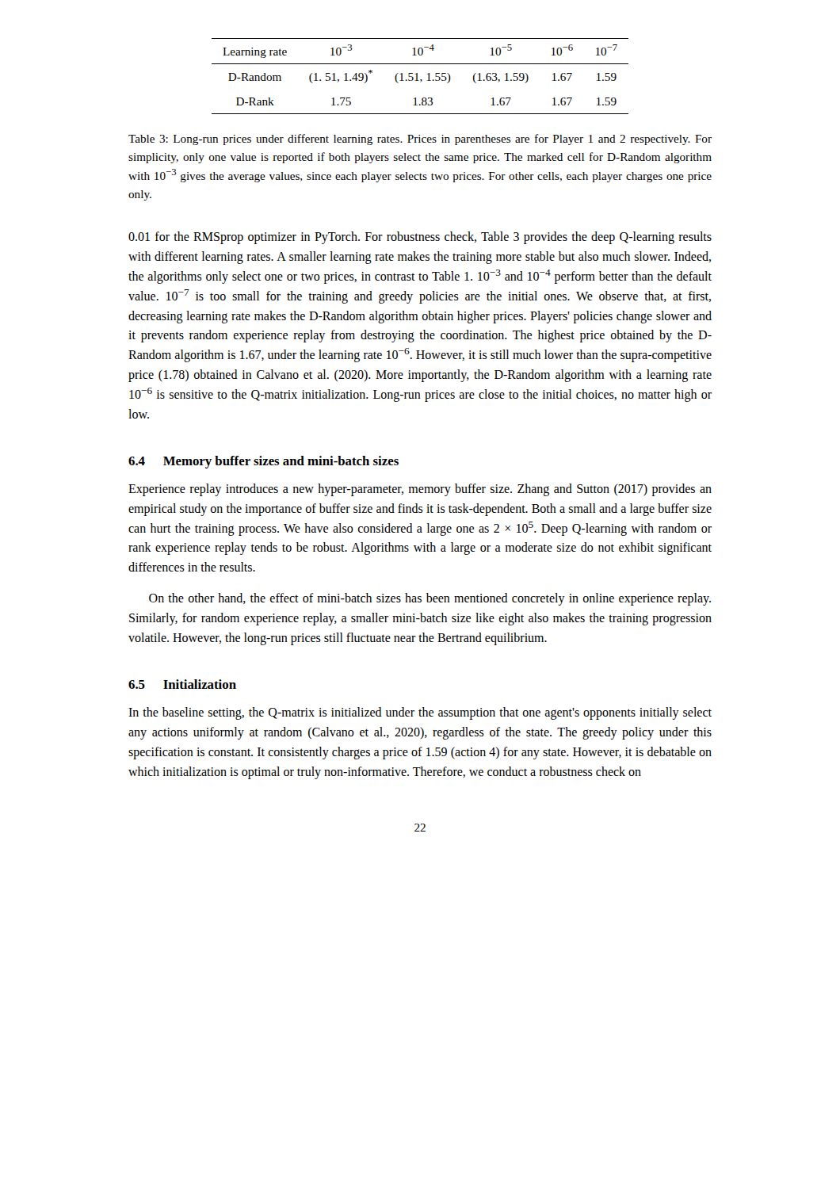| Learning rate | 10 −3 | 10 −4 | 10 −5 | 10 −6 | 10 −7 |
| --- | --- | --- | --- | --- | --- |
| D-Random | (1. 51, 1.49) * | (1.51, 1.55) | (1.63, 1.59) | 1.67 | 1.59 |
| D-Rank | 1.75 | 1.83 | 1.67 | 1.67 | 1.59 |
Table 3: Long-run prices under different learning rates. Prices in parentheses are for Player 1 and 2 respectively. For simplicity, only one value is reported if both players select the same price. The marked cell for D-Random algorithm with 10−3 gives the average values, since each player selects two prices. For other cells, each player charges one price only.
0.01 for the RMSprop optimizer in PyTorch. For robustness check, Table 3 provides the deep Q-learning results with different learning rates. A smaller learning rate makes the training more stable but also much slower. Indeed, the algorithms only select one or two prices, in contrast to Table 1. 10−3 and 10−4 perform better than the default value. 10−7 is too small for the training and greedy policies are the initial ones. We observe that, at first, decreasing learning rate makes the D-Random algorithm obtain higher prices. Players' policies change slower and it prevents random experience replay from destroying the coordination. The highest price obtained by the D-Random algorithm is 1.67, under the learning rate 10−6. However, it is still much lower than the supra-competitive price (1.78) obtained in Calvano et al. (2020). More importantly, the D-Random algorithm with a learning rate 10−6 is sensitive to the Q-matrix initialization. Long-run prices are close to the initial choices, no matter high or low.
6.4 Memory buffer sizes and mini-batch sizes
Experience replay introduces a new hyper-parameter, memory buffer size. Zhang and Sutton (2017) provides an empirical study on the importance of buffer size and finds it is task-dependent. Both a small and a large buffer size can hurt the training process. We have also considered a large one as 2 × 105. Deep Q-learning with random or rank experience replay tends to be robust. Algorithms with a large or a moderate size do not exhibit significant differences in the results.
On the other hand, the effect of mini-batch sizes has been mentioned concretely in online experience replay. Similarly, for random experience replay, a smaller mini-batch size like eight also makes the training progression volatile. However, the long-run prices still fluctuate near the Bertrand equilibrium.
6.5 Initialization
In the baseline setting, the Q-matrix is initialized under the assumption that one agent's opponents initially select any actions uniformly at random (Calvano et al., 2020), regardless of the state. The greedy policy under this specification is constant. It consistently charges a price of 1.59 (action 4) for any state. However, it is debatable on which initialization is optimal or truly non-informative. Therefore, we conduct a robustness check on
22